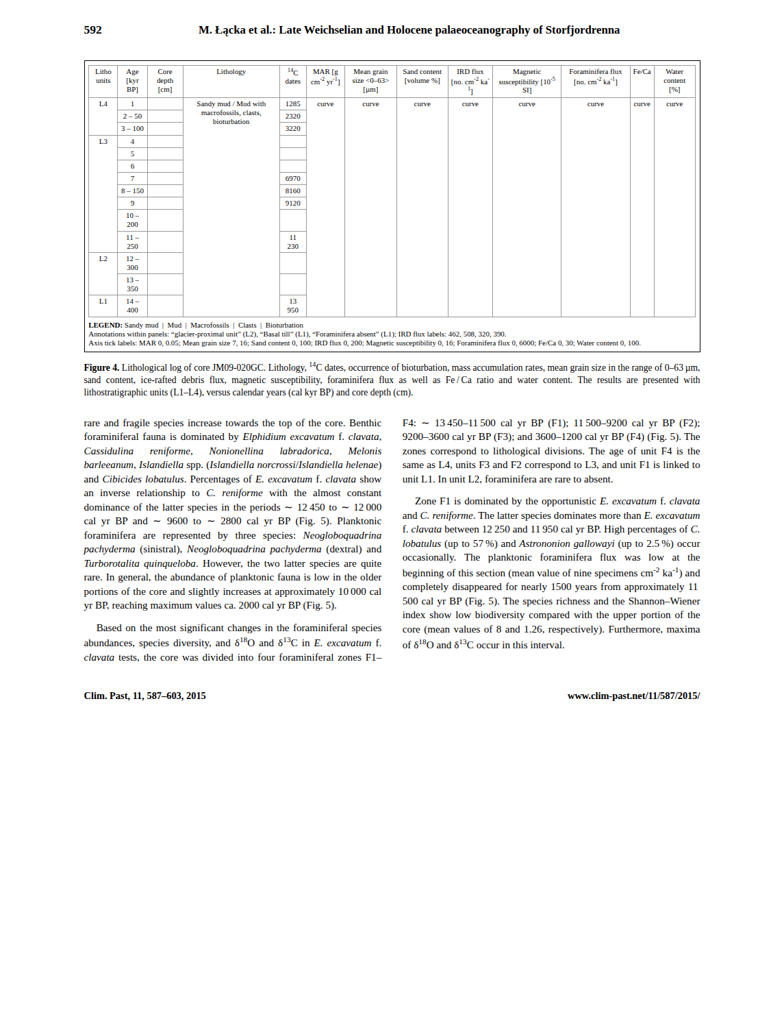592 M. Łącka et al.: Late Weichselian and Holocene palaeoceanography of Storfjordrenna
| Litho units | Age [kyr BP] | Core depth [cm] | Lithology | 14 C dates | MAR [g cm -2 yr -1 ] | Mean grain size <0–63> [µm] | Sand content [volume %] | IRD flux [no. cm -2 ka -1 ] | Magnetic susceptibility [10 -5 SI] | Foraminifera flux [no. cm -2 ka -1 ] | Fe/Ca | Water content [%] |
| --- | --- | --- | --- | --- | --- | --- | --- | --- | --- | --- | --- | --- |
| L4 | 1 | | Sandy mud / Mud with macrofossils, clasts, bioturbation | 1285 | curve | curve | curve | curve | curve | curve | curve | curve |
| 2 – 50 | | 2320 |
| 3 – 100 | | 3220 |
| L3 | 4 | | |
| 5 | | |
| 6 | | |
| 7 | | 6970 |
| 8 – 150 | | 8160 |
| 9 | | 9120 |
| 10 – 200 | | |
| 11 – 250 | | 11 230 |
| L2 | 12 – 300 | | |
| 13 – 350 | | |
| L1 | 14 – 400 | | 13 950 |
LEGEND: Sandy mud | Mud | Macrofossils | Clasts | Bioturbation
Annotations within panels: “glacier-proximal unit” (L2), “Basal till” (L1), “Foraminifera absent” (L1); IRD flux labels: 462, 508, 320, 390.
Axis tick labels: MAR 0, 0.05; Mean grain size 7, 16; Sand content 0, 100; IRD flux 0, 200; Magnetic susceptibility 0, 16; Foraminifera flux 0, 6000; Fe/Ca 0, 30; Water content 0, 100.
Figure 4. Lithological log of core JM09-020GC. Lithology, 14C dates, occurrence of bioturbation, mass accumulation rates, mean grain size in the range of 0–63 µm, sand content, ice-rafted debris flux, magnetic susceptibility, foraminifera flux as well as Fe / Ca ratio and water content. The results are presented with lithostratigraphic units (L1–L4), versus calendar years (cal kyr BP) and core depth (cm).
rare and fragile species increase towards the top of the core. Benthic foraminiferal fauna is dominated by Elphidium excavatum f. clavata, Cassidulina reniforme, Nonionellina labradorica, Melonis barleeanum, Islandiella spp. (Islandiella norcrossi/Islandiella helenae) and Cibicides lobatulus. Percentages of E. excavatum f. clavata show an inverse relationship to C. reniforme with the almost constant dominance of the latter species in the periods ∼ 12 450 to ∼ 12 000 cal yr BP and ∼ 9600 to ∼ 2800 cal yr BP (Fig. 5). Planktonic foraminifera are represented by three species: Neogloboquadrina pachyderma (sinistral), Neogloboquadrina pachyderma (dextral) and Turborotalita quinqueloba. However, the two latter species are quite rare. In general, the abundance of planktonic fauna is low in the older portions of the core and slightly increases at approximately 10 000 cal yr BP, reaching maximum values ca. 2000 cal yr BP (Fig. 5).
Based on the most significant changes in the foraminiferal species abundances, species diversity, and δ18O and δ13C in E. excavatum f. clavata tests, the core was divided into four foraminiferal zones F1–F4: ∼ 13 450–11 500 cal yr BP (F1); 11 500–9200 cal yr BP (F2); 9200–3600 cal yr BP (F3); and 3600–1200 cal yr BP (F4) (Fig. 5). The zones correspond to lithological divisions. The age of unit F4 is the same as L4, units F3 and F2 correspond to L3, and unit F1 is linked to unit L1. In unit L2, foraminifera are rare to absent.
Zone F1 is dominated by the opportunistic E. excavatum f. clavata and C. reniforme. The latter species dominates more than E. excavatum f. clavata between 12 250 and 11 950 cal yr BP. High percentages of C. lobatulus (up to 57 %) and Astrononion gallowayi (up to 2.5 %) occur occasionally. The planktonic foraminifera flux was low at the beginning of this section (mean value of nine specimens cm-2 ka-1) and completely disappeared for nearly 1500 years from approximately 11 500 cal yr BP (Fig. 5). The species richness and the Shannon–Wiener index show low biodiversity compared with the upper portion of the core (mean values of 8 and 1.26, respectively). Furthermore, maxima of δ18O and δ13C occur in this interval.
Clim. Past, 11, 587–603, 2015 www.clim-past.net/11/587/2015/